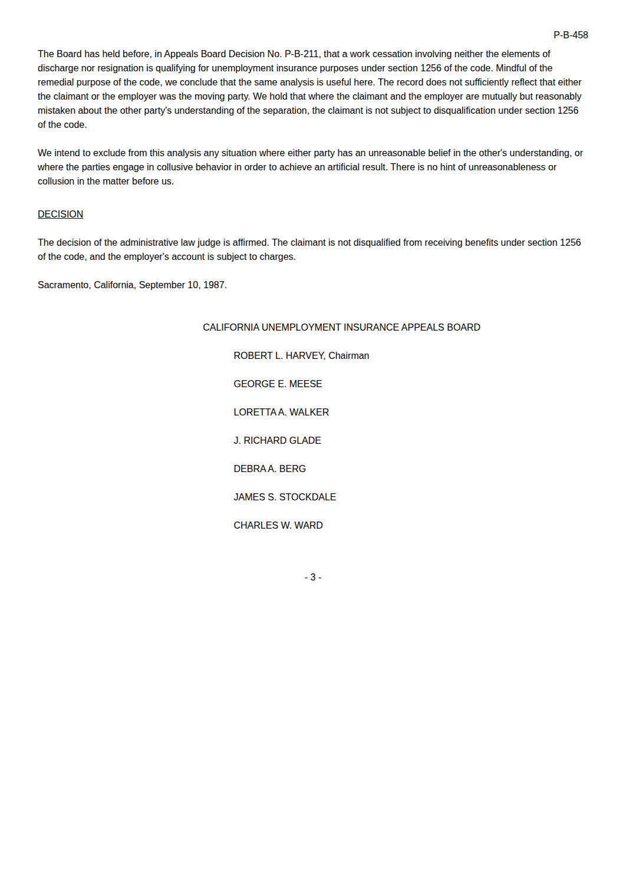P-B-458
The Board has held before, in Appeals Board Decision No. P-B-211, that a work cessation involving neither the elements of discharge nor resignation is qualifying for unemployment insurance purposes under section 1256 of the code. Mindful of the remedial purpose of the code, we conclude that the same analysis is useful here. The record does not sufficiently reflect that either the claimant or the employer was the moving party. We hold that where the claimant and the employer are mutually but reasonably mistaken about the other party's understanding of the separation, the claimant is not subject to disqualification under section 1256 of the code.
We intend to exclude from this analysis any situation where either party has an unreasonable belief in the other's understanding, or where the parties engage in collusive behavior in order to achieve an artificial result. There is no hint of unreasonableness or collusion in the matter before us.
DECISION
The decision of the administrative law judge is affirmed. The claimant is not disqualified from receiving benefits under section 1256 of the code, and the employer's account is subject to charges.
Sacramento, California, September 10, 1987.
CALIFORNIA UNEMPLOYMENT INSURANCE APPEALS BOARD
ROBERT L. HARVEY, Chairman
GEORGE E. MEESE
LORETTA A. WALKER
J. RICHARD GLADE
DEBRA A. BERG
JAMES S. STOCKDALE
CHARLES W. WARD
- 3 -